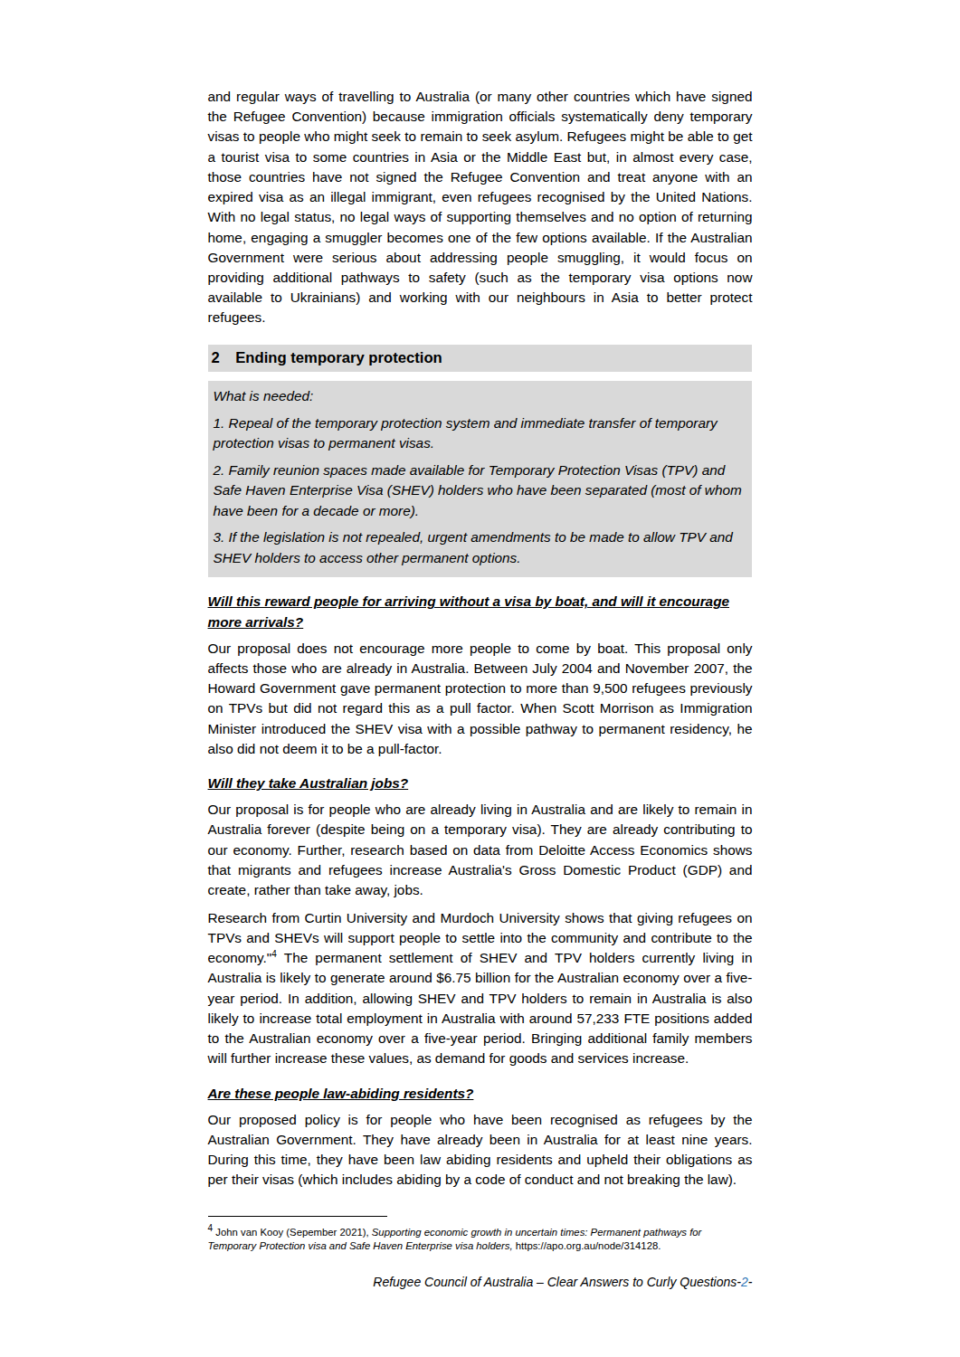and regular ways of travelling to Australia (or many other countries which have signed the Refugee Convention) because immigration officials systematically deny temporary visas to people who might seek to remain to seek asylum. Refugees might be able to get a tourist visa to some countries in Asia or the Middle East but, in almost every case, those countries have not signed the Refugee Convention and treat anyone with an expired visa as an illegal immigrant, even refugees recognised by the United Nations. With no legal status, no legal ways of supporting themselves and no option of returning home, engaging a smuggler becomes one of the few options available. If the Australian Government were serious about addressing people smuggling, it would focus on providing additional pathways to safety (such as the temporary visa options now available to Ukrainians) and working with our neighbours in Asia to better protect refugees.
2 Ending temporary protection
What is needed:
1. Repeal of the temporary protection system and immediate transfer of temporary protection visas to permanent visas.
2. Family reunion spaces made available for Temporary Protection Visas (TPV) and Safe Haven Enterprise Visa (SHEV) holders who have been separated (most of whom have been for a decade or more).
3. If the legislation is not repealed, urgent amendments to be made to allow TPV and SHEV holders to access other permanent options.
Will this reward people for arriving without a visa by boat, and will it encourage more arrivals?
Our proposal does not encourage more people to come by boat. This proposal only affects those who are already in Australia. Between July 2004 and November 2007, the Howard Government gave permanent protection to more than 9,500 refugees previously on TPVs but did not regard this as a pull factor. When Scott Morrison as Immigration Minister introduced the SHEV visa with a possible pathway to permanent residency, he also did not deem it to be a pull-factor.
Will they take Australian jobs?
Our proposal is for people who are already living in Australia and are likely to remain in Australia forever (despite being on a temporary visa). They are already contributing to our economy. Further, research based on data from Deloitte Access Economics shows that migrants and refugees increase Australia's Gross Domestic Product (GDP) and create, rather than take away, jobs.
Research from Curtin University and Murdoch University shows that giving refugees on TPVs and SHEVs will support people to settle into the community and contribute to the economy."4 The permanent settlement of SHEV and TPV holders currently living in Australia is likely to generate around $6.75 billion for the Australian economy over a five-year period. In addition, allowing SHEV and TPV holders to remain in Australia is also likely to increase total employment in Australia with around 57,233 FTE positions added to the Australian economy over a five-year period. Bringing additional family members will further increase these values, as demand for goods and services increase.
Are these people law-abiding residents?
Our proposed policy is for people who have been recognised as refugees by the Australian Government. They have already been in Australia for at least nine years. During this time, they have been law abiding residents and upheld their obligations as per their visas (which includes abiding by a code of conduct and not breaking the law).
4 John van Kooy (Sepember 2021), Supporting economic growth in uncertain times: Permanent pathways for Temporary Protection visa and Safe Haven Enterprise visa holders, https://apo.org.au/node/314128.
Refugee Council of Australia – Clear Answers to Curly Questions-2-